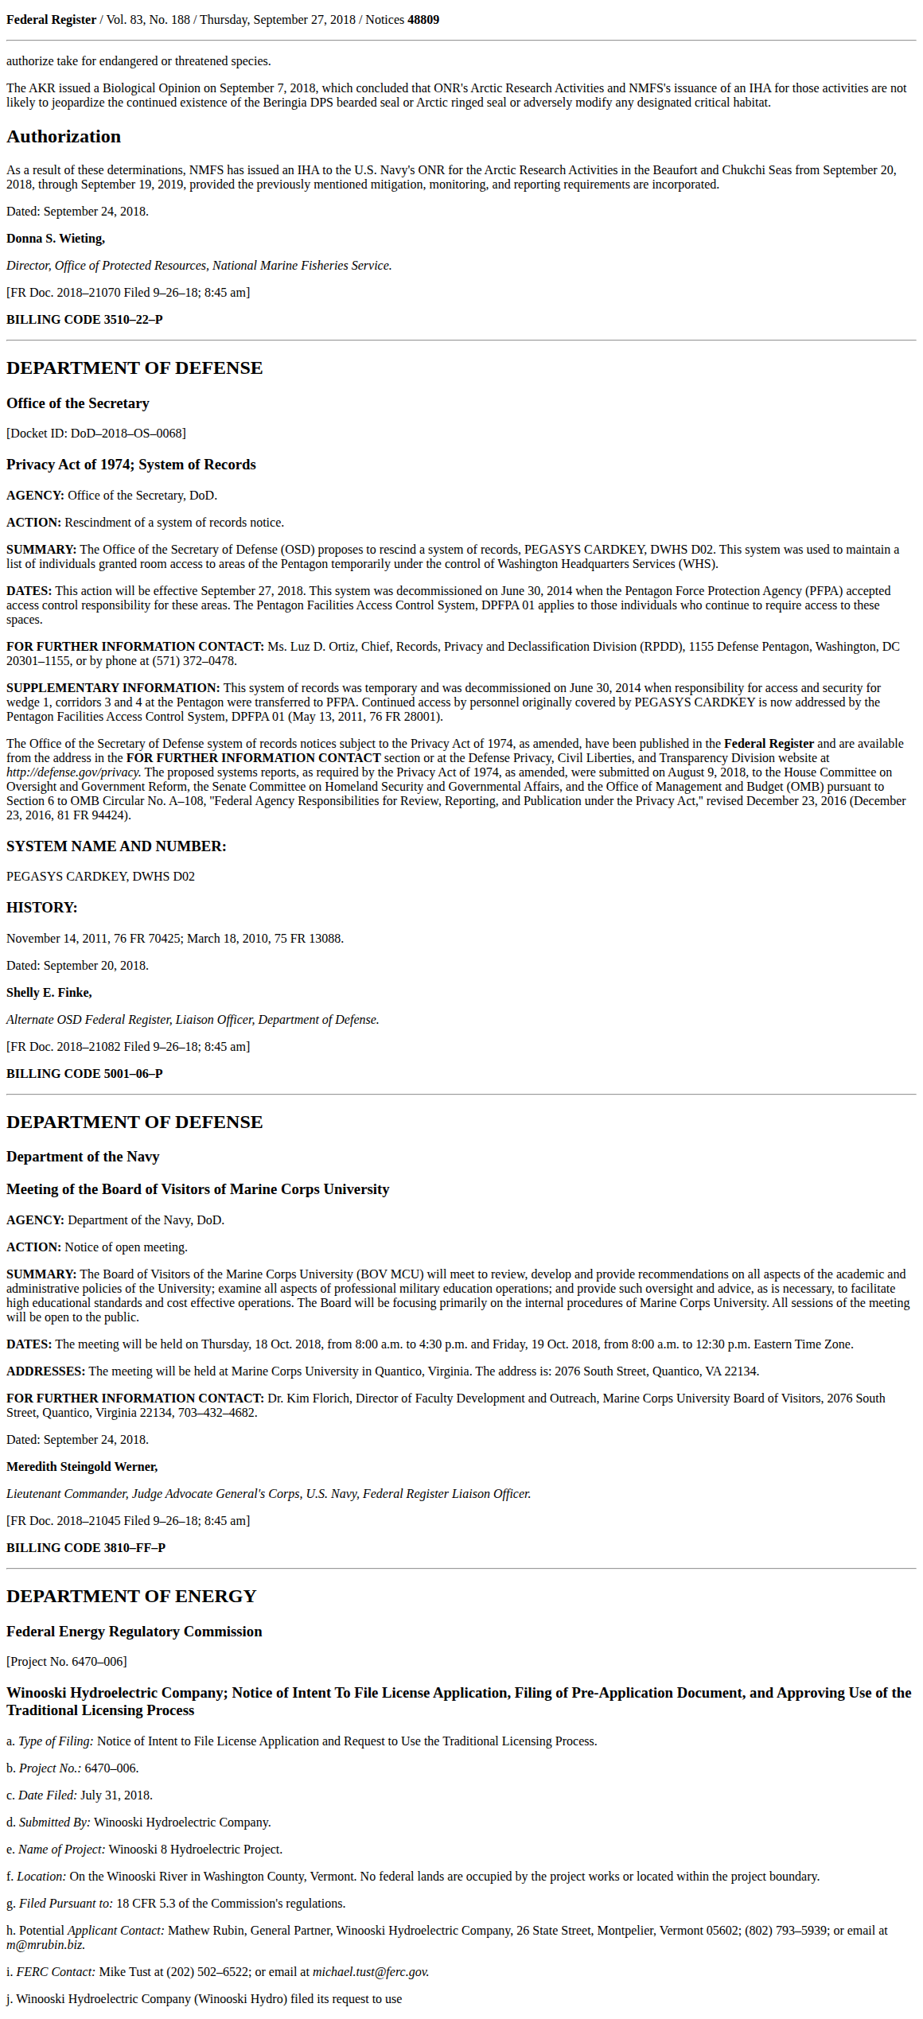Federal Register / Vol. 83, No. 188 / Thursday, September 27, 2018 / Notices 48809
authorize take for endangered or threatened species.
The AKR issued a Biological Opinion on September 7, 2018, which concluded that ONR's Arctic Research Activities and NMFS's issuance of an IHA for those activities are not likely to jeopardize the continued existence of the Beringia DPS bearded seal or Arctic ringed seal or adversely modify any designated critical habitat.
Authorization
As a result of these determinations, NMFS has issued an IHA to the U.S. Navy's ONR for the Arctic Research Activities in the Beaufort and Chukchi Seas from September 20, 2018, through September 19, 2019, provided the previously mentioned mitigation, monitoring, and reporting requirements are incorporated.
Dated: September 24, 2018.
Donna S. Wieting,
Director, Office of Protected Resources, National Marine Fisheries Service.
[FR Doc. 2018–21070 Filed 9–26–18; 8:45 am]
BILLING CODE 3510–22–P
DEPARTMENT OF DEFENSE
Office of the Secretary
[Docket ID: DoD–2018–OS–0068]
Privacy Act of 1974; System of Records
AGENCY: Office of the Secretary, DoD.
ACTION: Rescindment of a system of records notice.
SUMMARY: The Office of the Secretary of Defense (OSD) proposes to rescind a system of records, PEGASYS CARDKEY, DWHS D02. This system was used to maintain a list of individuals granted room access to areas of the Pentagon temporarily under the control of Washington Headquarters Services (WHS).
DATES: This action will be effective September 27, 2018. This system was decommissioned on June 30, 2014 when the Pentagon Force Protection Agency (PFPA) accepted access control responsibility for these areas. The Pentagon Facilities Access Control System, DPFPA 01 applies to those individuals who continue to require access to these spaces.
FOR FURTHER INFORMATION CONTACT: Ms. Luz D. Ortiz, Chief, Records, Privacy and Declassification Division (RPDD), 1155 Defense Pentagon, Washington, DC 20301–1155, or by phone at (571) 372–0478.
SUPPLEMENTARY INFORMATION: This system of records was temporary and was decommissioned on June 30, 2014 when responsibility for access and security for wedge 1, corridors 3 and 4 at the Pentagon were transferred to PFPA. Continued access by personnel originally covered by PEGASYS CARDKEY is now addressed by the Pentagon Facilities Access Control System, DPFPA 01 (May 13, 2011, 76 FR 28001).
The Office of the Secretary of Defense system of records notices subject to the Privacy Act of 1974, as amended, have been published in the Federal Register and are available from the address in the FOR FURTHER INFORMATION CONTACT section or at the Defense Privacy, Civil Liberties, and Transparency Division website at http://defense.gov/privacy. The proposed systems reports, as required by the Privacy Act of 1974, as amended, were submitted on August 9, 2018, to the House Committee on Oversight and Government Reform, the Senate Committee on Homeland Security and Governmental Affairs, and the Office of Management and Budget (OMB) pursuant to Section 6 to OMB Circular No. A–108, ''Federal Agency Responsibilities for Review, Reporting, and Publication under the Privacy Act,'' revised December 23, 2016 (December 23, 2016, 81 FR 94424).
SYSTEM NAME AND NUMBER:
PEGASYS CARDKEY, DWHS D02
HISTORY:
November 14, 2011, 76 FR 70425; March 18, 2010, 75 FR 13088.
Dated: September 20, 2018.
Shelly E. Finke,
Alternate OSD Federal Register, Liaison Officer, Department of Defense.
[FR Doc. 2018–21082 Filed 9–26–18; 8:45 am]
BILLING CODE 5001–06–P
DEPARTMENT OF DEFENSE
Department of the Navy
Meeting of the Board of Visitors of Marine Corps University
AGENCY: Department of the Navy, DoD.
ACTION: Notice of open meeting.
SUMMARY: The Board of Visitors of the Marine Corps University (BOV MCU) will meet to review, develop and provide recommendations on all aspects of the academic and administrative policies of the University; examine all aspects of professional military education operations; and provide such oversight and advice, as is necessary, to facilitate high educational standards and cost effective operations. The Board will be focusing primarily on the internal procedures of Marine Corps University. All sessions of the meeting will be open to the public.
DATES: The meeting will be held on Thursday, 18 Oct. 2018, from 8:00 a.m. to 4:30 p.m. and Friday, 19 Oct. 2018, from 8:00 a.m. to 12:30 p.m. Eastern Time Zone.
ADDRESSES: The meeting will be held at Marine Corps University in Quantico, Virginia. The address is: 2076 South Street, Quantico, VA 22134.
FOR FURTHER INFORMATION CONTACT: Dr. Kim Florich, Director of Faculty Development and Outreach, Marine Corps University Board of Visitors, 2076 South Street, Quantico, Virginia 22134, 703–432–4682.
Dated: September 24, 2018.
Meredith Steingold Werner,
Lieutenant Commander, Judge Advocate General's Corps, U.S. Navy, Federal Register Liaison Officer.
[FR Doc. 2018–21045 Filed 9–26–18; 8:45 am]
BILLING CODE 3810–FF–P
DEPARTMENT OF ENERGY
Federal Energy Regulatory Commission
[Project No. 6470–006]
Winooski Hydroelectric Company; Notice of Intent To File License Application, Filing of Pre-Application Document, and Approving Use of the Traditional Licensing Process
a. Type of Filing: Notice of Intent to File License Application and Request to Use the Traditional Licensing Process.
b. Project No.: 6470–006.
c. Date Filed: July 31, 2018.
d. Submitted By: Winooski Hydroelectric Company.
e. Name of Project: Winooski 8 Hydroelectric Project.
f. Location: On the Winooski River in Washington County, Vermont. No federal lands are occupied by the project works or located within the project boundary.
g. Filed Pursuant to: 18 CFR 5.3 of the Commission's regulations.
h. Potential Applicant Contact: Mathew Rubin, General Partner, Winooski Hydroelectric Company, 26 State Street, Montpelier, Vermont 05602; (802) 793–5939; or email at m@mrubin.biz.
i. FERC Contact: Mike Tust at (202) 502–6522; or email at michael.tust@ferc.gov.
j. Winooski Hydroelectric Company (Winooski Hydro) filed its request to use